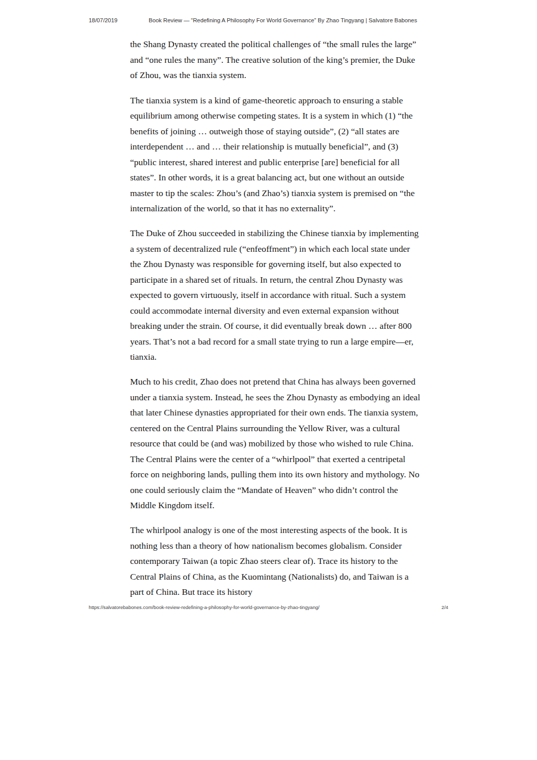18/07/2019 Book Review — “Redefining A Philosophy For World Governance” By Zhao Tingyang | Salvatore Babones
the Shang Dynasty created the political challenges of “the small rules the large” and “one rules the many”. The creative solution of the king’s premier, the Duke of Zhou, was the tianxia system.
The tianxia system is a kind of game-theoretic approach to ensuring a stable equilibrium among otherwise competing states. It is a system in which (1) “the benefits of joining … outweigh those of staying outside”, (2) “all states are interdependent … and … their relationship is mutually beneficial”, and (3) “public interest, shared interest and public enterprise [are] beneficial for all states”. In other words, it is a great balancing act, but one without an outside master to tip the scales: Zhou’s (and Zhao’s) tianxia system is premised on “the internalization of the world, so that it has no externality”.
The Duke of Zhou succeeded in stabilizing the Chinese tianxia by implementing a system of decentralized rule (“enfeoffment”) in which each local state under the Zhou Dynasty was responsible for governing itself, but also expected to participate in a shared set of rituals. In return, the central Zhou Dynasty was expected to govern virtuously, itself in accordance with ritual. Such a system could accommodate internal diversity and even external expansion without breaking under the strain. Of course, it did eventually break down … after 800 years. That’s not a bad record for a small state trying to run a large empire—er, tianxia.
Much to his credit, Zhao does not pretend that China has always been governed under a tianxia system. Instead, he sees the Zhou Dynasty as embodying an ideal that later Chinese dynasties appropriated for their own ends. The tianxia system, centered on the Central Plains surrounding the Yellow River, was a cultural resource that could be (and was) mobilized by those who wished to rule China. The Central Plains were the center of a “whirlpool” that exerted a centripetal force on neighboring lands, pulling them into its own history and mythology. No one could seriously claim the “Mandate of Heaven” who didn’t control the Middle Kingdom itself.
The whirlpool analogy is one of the most interesting aspects of the book. It is nothing less than a theory of how nationalism becomes globalism. Consider contemporary Taiwan (a topic Zhao steers clear of). Trace its history to the Central Plains of China, as the Kuomintang (Nationalists) do, and Taiwan is a part of China. But trace its history
https://salvatorebabones.com/book-review-redefining-a-philosophy-for-world-governance-by-zhao-tingyang/ 2/4